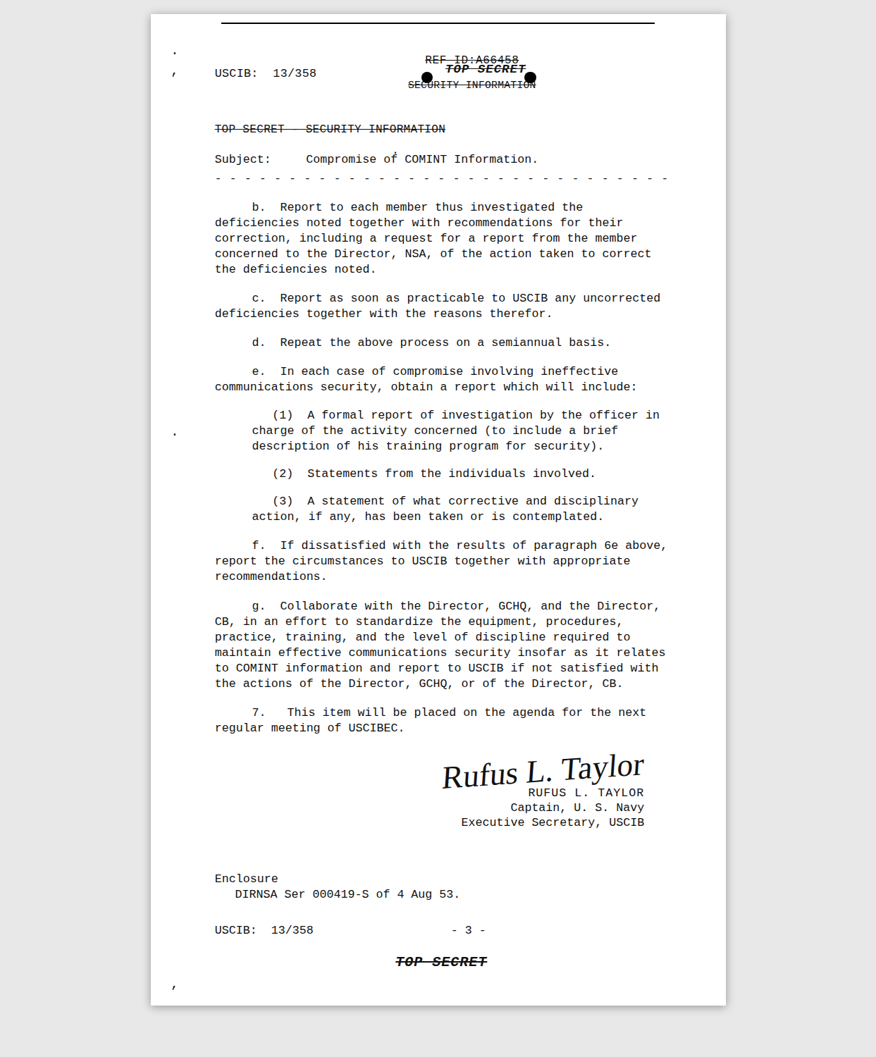.
,
USCIB: 13/358
REF ID:A66458 TOP SECRET
SECURITY INFORMATION
TOP SECRET - SECURITY INFORMATION
. Subject: Compromise of COMINT Information.
- - - - - - - - - - - - - - - - - - - - - - - - - - - - - - - - - - - -
b. Report to each member thus investigated the deficiencies noted together with recommendations for their correction, including a request for a report from the member concerned to the Director, NSA, of the action taken to correct the deficiencies noted.
c. Report as soon as practicable to USCIB any uncorrected deficiencies together with the reasons therefor.
d. Repeat the above process on a semiannual basis.
e. In each case of compromise involving ineffective communications security, obtain a report which will include:
(1) A formal report of investigation by the officer in charge of the activity concerned (to include a brief description of his training program for security).
(2) Statements from the individuals involved.
(3) A statement of what corrective and disciplinary action, if any, has been taken or is contemplated.
f. If dissatisfied with the results of paragraph 6e above, report the circumstances to USCIB together with appropriate recommendations.
g. Collaborate with the Director, GCHQ, and the Director, CB, in an effort to standardize the equipment, procedures, practice, training, and the level of discipline required to maintain effective communications security insofar as it relates to COMINT information and report to USCIB if not satisfied with the actions of the Director, GCHQ, or of the Director, CB.
7. This item will be placed on the agenda for the next regular meeting of USCIBEC.
Rufus L. Taylor
RUFUS L. TAYLOR
Captain, U. S. Navy
Executive Secretary, USCIB
Enclosure
DIRNSA Ser 000419-S of 4 Aug 53.
USCIB: 13/358
- 3 -
TOP SECRET
.
,